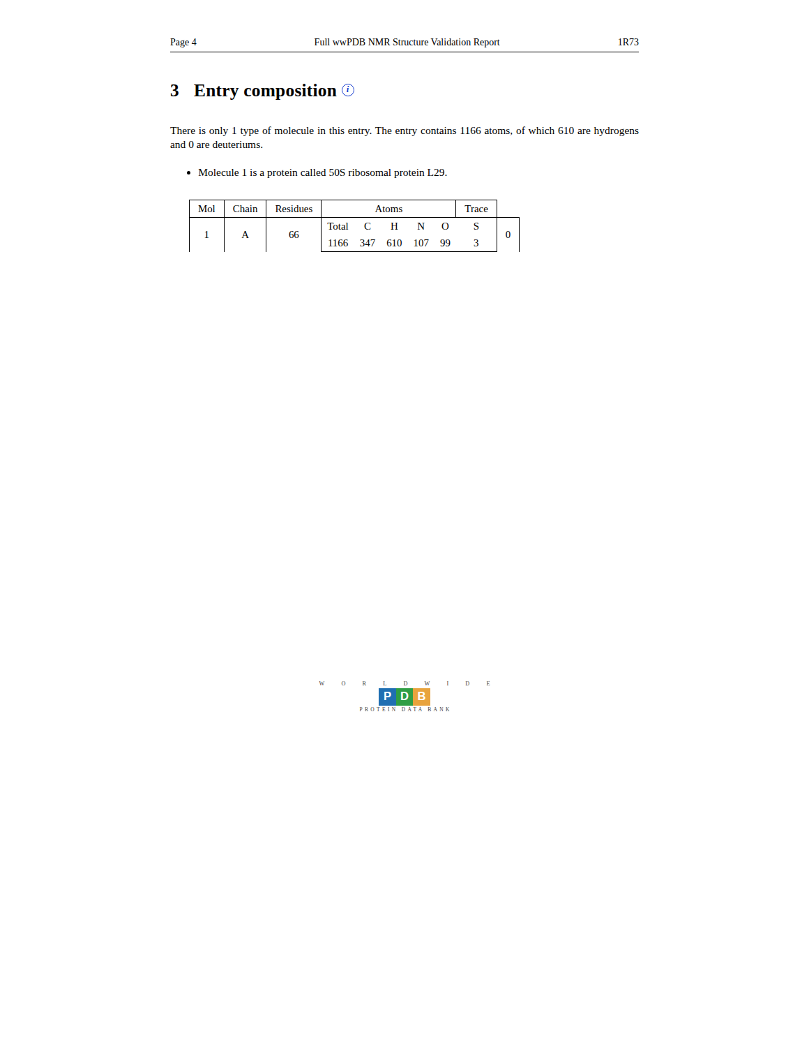Page 4
Full wwPDB NMR Structure Validation Report
1R73
3 Entry compositioni
There is only 1 type of molecule in this entry. The entry contains 1166 atoms, of which 610 are hydrogens and 0 are deuteriums.
Molecule 1 is a protein called 50S ribosomal protein L29.
| Mol | Chain | Residues | Atoms | Trace |
| --- | --- | --- | --- | --- |
| 1 | A | 66 | Total | C | H | N | O | S | 0 |
| 1166 | 347 | 610 | 107 | 99 | 3 |
W O R L D W I D E
P
D
B
PROTEIN DATA BANK